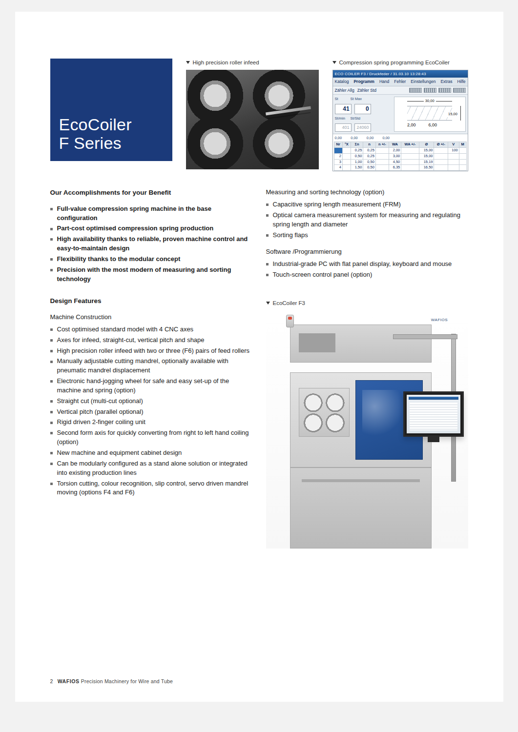EcoCoiler
F Series
High precision roller infeed
Compression spring programming EcoCoiler
ECO COILER F3 / Druckfeder / 31.03.10 13:28:43
Katalog Programm Hand Fehler Einstellungen Extras Hilfe
Zähler Allg Zähler Std
St St Max
41 0
St/min St/Std
401 24060
30,00
15,00
2,006,00
0,000,000,000,00
| Nr | °X | Σn | n | n +/- | WA | WA +/- | Ø | Ø +/- | V | M |
| --- | --- | --- | --- | --- | --- | --- | --- | --- | --- | --- |
| | | 0,25 | 0,25 | | 2,00 | | 15,00 | | 100 | |
| 2 | | 0,50 | 0,25 | | 3,00 | | 15,00 | | | |
| 3 | | 1,00 | 0,50 | | 4,50 | | 15,19 | | | |
| 4 | | 1,50 | 0,50 | | 6,35 | | 16,50 | | | |
Our Accomplishments for your Benefit
Full-value compression spring machine in the base configuration
Part-cost optimised compression spring production
High availability thanks to reliable, proven machine control and easy-to-maintain design
Flexibility thanks to the modular concept
Precision with the most modern of measuring and sorting technology
Design Features
Machine Construction
Cost optimised standard model with 4 CNC axes
Axes for infeed, straight-cut, vertical pitch and shape
High precision roller infeed with two or three (F6) pairs of feed rollers
Manually adjustable cutting mandrel, optionally available with pneumatic mandrel displacement
Electronic hand-jogging wheel for safe and easy set-up of the machine and spring (option)
Straight cut (multi-cut optional)
Vertical pitch (parallel optional)
Rigid driven 2-finger coiling unit
Second form axis for quickly converting from right to left hand coiling (option)
New machine and equipment cabinet design
Can be modularly configured as a stand alone solution or integrated into existing production lines
Torsion cutting, colour recognition, slip control, servo driven mandrel moving (options F4 and F6)
Measuring and sorting technology (option)
Capacitive spring length measurement (FRM)
Optical camera measurement system for measuring and regulating spring length and diameter
Sorting flaps
Software /Programmierung
Industrial-grade PC with flat panel display, keyboard and mouse
Touch-screen control panel (option)
EcoCoiler F3
WAFIOS
2 WAFIOS Precision Machinery for Wire and Tube